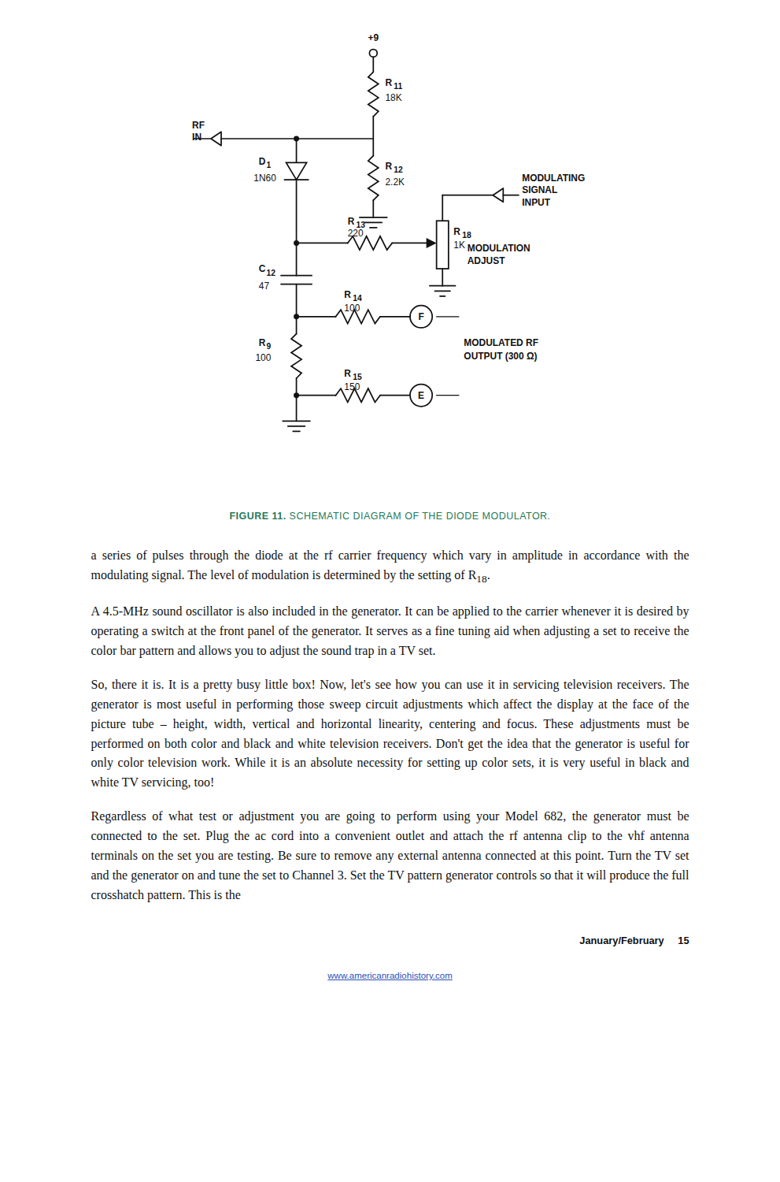Schematic diagram of the diode modulator Circuit schematic showing RF input through diode D1 (1N60), resistors R11 18K, R12 2.2K, R13 220, R18 1K modulation adjust, capacitor C12 47, resistors R14 100, R9 100, R15 150, with modulating signal input and modulated RF output of 300 ohms at terminals E and F. +9 R 11 18K RF IN D 1 1N60 R 12 2.2K R 13 220 R 18 1K MODULATING SIGNAL INPUT MODULATION ADJUST C 12 47 R 14 100 R 9 100 R 15 150 F E MODULATED RF OUTPUT (300 Ω)
FIGURE 11. SCHEMATIC DIAGRAM OF THE DIODE MODULATOR.
a series of pulses through the diode at the rf carrier frequency which vary in amplitude in accordance with the modulating signal. The level of modulation is determined by the setting of R18.
A 4.5-MHz sound oscillator is also included in the generator. It can be applied to the carrier whenever it is desired by operating a switch at the front panel of the generator. It serves as a fine tuning aid when adjusting a set to receive the color bar pattern and allows you to adjust the sound trap in a TV set.
So, there it is. It is a pretty busy little box! Now, let's see how you can use it in servicing television receivers. The generator is most useful in performing those sweep circuit adjustments which affect the display at the face of the picture tube – height, width, vertical and horizontal linearity, centering and focus. These adjustments must be performed on both color and black and white television receivers. Don't get the idea that the generator is useful for only color television work. While it is an absolute necessity for setting up color sets, it is very useful in black and white TV servicing, too!
Regardless of what test or adjustment you are going to perform using your Model 682, the generator must be connected to the set. Plug the ac cord into a convenient outlet and attach the rf antenna clip to the vhf antenna terminals on the set you are testing. Be sure to remove any external antenna connected at this point. Turn the TV set and the generator on and tune the set to Channel 3. Set the TV pattern generator controls so that it will produce the full crosshatch pattern. This is the
January/February 15
www.americanradiohistory.com